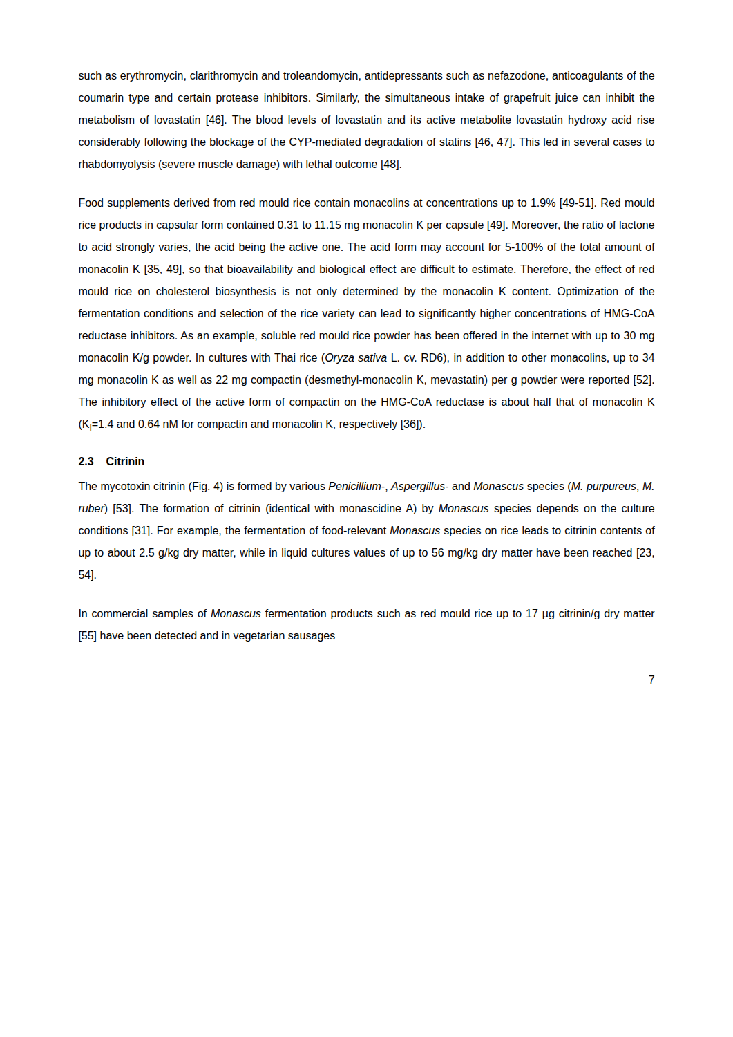such as erythromycin, clarithromycin and troleandomycin, antidepressants such as nefazodone, anticoagulants of the coumarin type and certain protease inhibitors. Similarly, the simultaneous intake of grapefruit juice can inhibit the metabolism of lovastatin [46]. The blood levels of lovastatin and its active metabolite lovastatin hydroxy acid rise considerably following the blockage of the CYP-mediated degradation of statins [46, 47]. This led in several cases to rhabdomyolysis (severe muscle damage) with lethal outcome [48].
Food supplements derived from red mould rice contain monacolins at concentrations up to 1.9% [49-51]. Red mould rice products in capsular form contained 0.31 to 11.15 mg monacolin K per capsule [49]. Moreover, the ratio of lactone to acid strongly varies, the acid being the active one. The acid form may account for 5-100% of the total amount of monacolin K [35, 49], so that bioavailability and biological effect are difficult to estimate. Therefore, the effect of red mould rice on cholesterol biosynthesis is not only determined by the monacolin K content. Optimization of the fermentation conditions and selection of the rice variety can lead to significantly higher concentrations of HMG-CoA reductase inhibitors. As an example, soluble red mould rice powder has been offered in the internet with up to 30 mg monacolin K/g powder. In cultures with Thai rice (Oryza sativa L. cv. RD6), in addition to other monacolins, up to 34 mg monacolin K as well as 22 mg compactin (desmethyl-monacolin K, mevastatin) per g powder were reported [52]. The inhibitory effect of the active form of compactin on the HMG-CoA reductase is about half that of monacolin K (KI=1.4 and 0.64 nM for compactin and monacolin K, respectively [36]).
2.3 Citrinin
The mycotoxin citrinin (Fig. 4) is formed by various Penicillium-, Aspergillus- and Monascus species (M. purpureus, M. ruber) [53]. The formation of citrinin (identical with monascidine A) by Monascus species depends on the culture conditions [31]. For example, the fermentation of food-relevant Monascus species on rice leads to citrinin contents of up to about 2.5 g/kg dry matter, while in liquid cultures values of up to 56 mg/kg dry matter have been reached [23, 54].
In commercial samples of Monascus fermentation products such as red mould rice up to 17 µg citrinin/g dry matter [55] have been detected and in vegetarian sausages
7